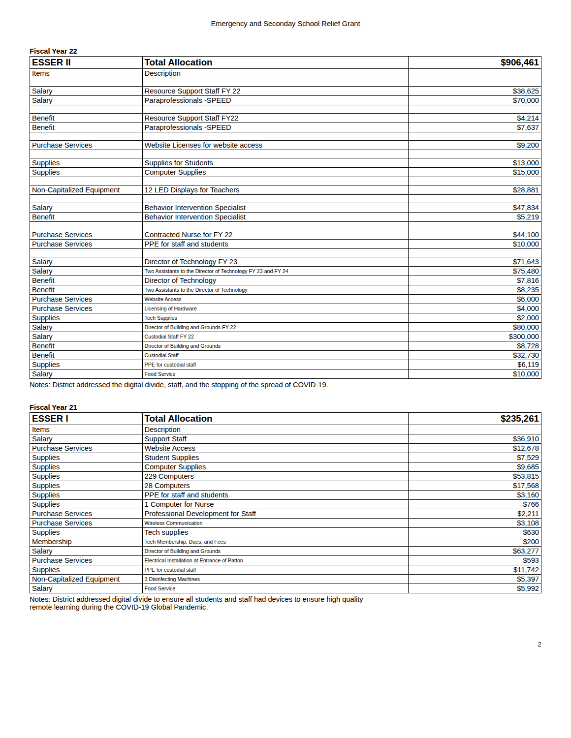Emergency and Seconday School Relief Grant
Fiscal Year 22
| ESSER II | Total Allocation | $906,461 |
| Items | Description | |
| Salary | Resource Support Staff FY 22 | $38,625 |
| Salary | Paraprofessionals -SPEED | $70,000 |
| Benefit | Resource Support Staff FY22 | $4,214 |
| Benefit | Paraprofessionals -SPEED | $7,637 |
| Purchase Services | Website Licenses for website access | $9,200 |
| Supplies | Supplies for Students | $13,000 |
| Supplies | Computer Supplies | $15,000 |
| Non-Capitalized Equipment | 12 LED Displays for Teachers | $28,881 |
| Salary | Behavior Intervention Specialist | $47,834 |
| Benefit | Behavior Intervention Specialist | $5,219 |
| Purchase Services | Contracted Nurse for FY 22 | $44,100 |
| Purchase Services | PPE for staff and students | $10,000 |
| Salary | Director of Technology FY 23 | $71,643 |
| Salary | Two Assistants to the Director of Technology FY 23 and FY 24 | $75,480 |
| Benefit | Director of Technology | $7,816 |
| Benefit | Two Assistants to the Director of Technology | $8,235 |
| Purchase Services | Website Access | $6,000 |
| Purchase Services | Licensing of Hardware | $4,000 |
| Supplies | Tech Supplies | $2,000 |
| Salary | Director of Building and Grounds FY 22 | $80,000 |
| Salary | Custodial Staff FY 22 | $300,000 |
| Benefit | Director of Building and Grounds | $8,728 |
| Benefit | Custodial Staff | $32,730 |
| Supplies | PPE for custodial staff | $6,119 |
| Salary | Food Service | $10,000 |
Notes: District addressed the digital divide, staff, and the stopping of the spread of COVID-19.
Fiscal Year 21
| ESSER I | Total Allocation | $235,261 |
| Items | Description | |
| Salary | Support Staff | $36,910 |
| Purchase Services | Website Access | $12,678 |
| Supplies | Student Supplies | $7,529 |
| Supplies | Computer Supplies | $9,685 |
| Supplies | 229 Computers | $53,815 |
| Supplies | 28 Computers | $17,568 |
| Supplies | PPE for staff and students | $3,160 |
| Supplies | 1 Computer for Nurse | $766 |
| Purchase Services | Professional Development for Staff | $2,211 |
| Purchase Services | Wireless Communication | $3,108 |
| Supplies | Tech supplies | $630 |
| Membership | Tech Membership, Dues, and Fees | $200 |
| Salary | Director of Building and Grounds | $63,277 |
| Purchase Services | Electrical Installation at Entrance of Patton | $593 |
| Supplies | PPE for custodial staff | $11,742 |
| Non-Capitalized Equipment | 3 Disinfecting Machines | $5,397 |
| Salary | Food Service | $5,992 |
Notes: District addressed digital divide to ensure all students and staff had devices to ensure high quality
remote learning during the COVID-19 Global Pandemic.
2